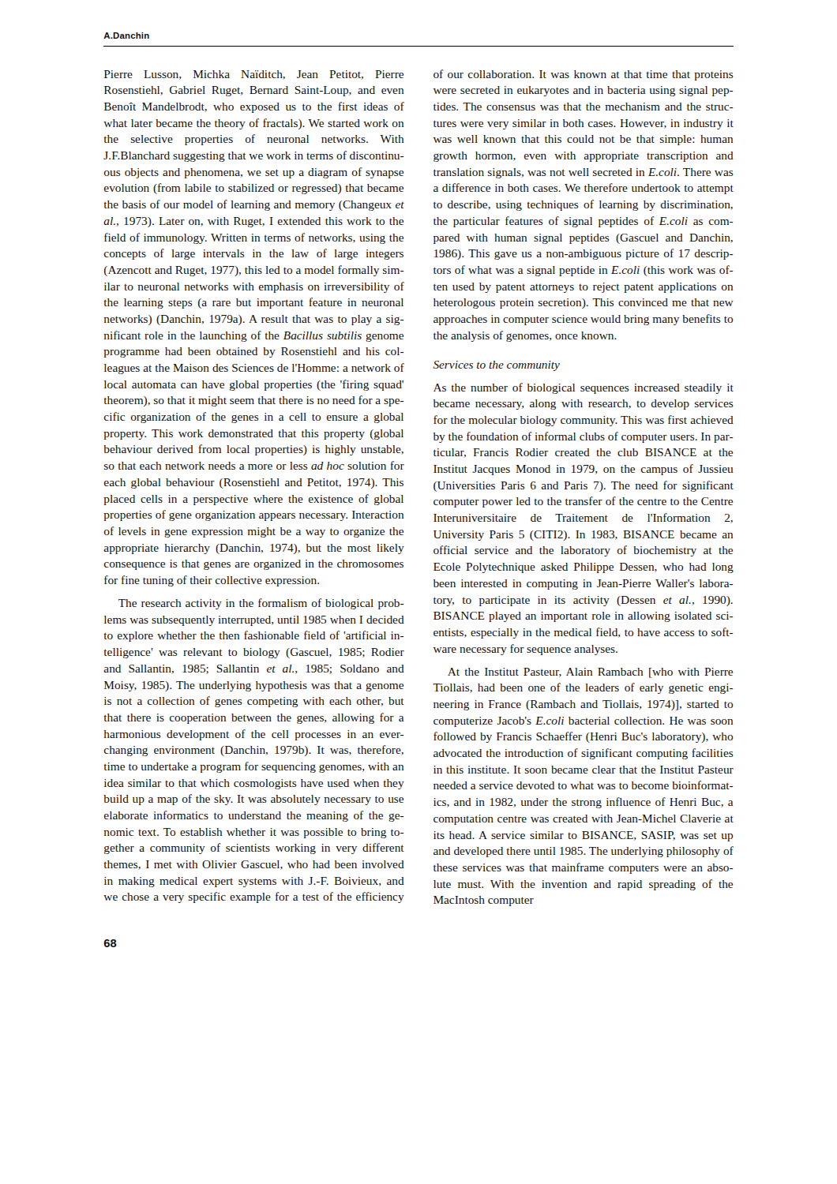A.Danchin
Pierre Lusson, Michka Naïditch, Jean Petitot, Pierre Rosenstiehl, Gabriel Ruget, Bernard Saint-Loup, and even Benoît Mandelbrodt, who exposed us to the first ideas of what later became the theory of fractals). We started work on the selective properties of neuronal networks. With J.F.Blanchard suggesting that we work in terms of discontinuous objects and phenomena, we set up a diagram of synapse evolution (from labile to stabilized or regressed) that became the basis of our model of learning and memory (Changeux et al., 1973). Later on, with Ruget, I extended this work to the field of immunology. Written in terms of networks, using the concepts of large intervals in the law of large integers (Azencott and Ruget, 1977), this led to a model formally similar to neuronal networks with emphasis on irreversibility of the learning steps (a rare but important feature in neuronal networks) (Danchin, 1979a). A result that was to play a significant role in the launching of the Bacillus subtilis genome programme had been obtained by Rosenstiehl and his colleagues at the Maison des Sciences de l'Homme: a network of local automata can have global properties (the 'firing squad' theorem), so that it might seem that there is no need for a specific organization of the genes in a cell to ensure a global property. This work demonstrated that this property (global behaviour derived from local properties) is highly unstable, so that each network needs a more or less ad hoc solution for each global behaviour (Rosenstiehl and Petitot, 1974). This placed cells in a perspective where the existence of global properties of gene organization appears necessary. Interaction of levels in gene expression might be a way to organize the appropriate hierarchy (Danchin, 1974), but the most likely consequence is that genes are organized in the chromosomes for fine tuning of their collective expression.
The research activity in the formalism of biological problems was subsequently interrupted, until 1985 when I decided to explore whether the then fashionable field of 'artificial intelligence' was relevant to biology (Gascuel, 1985; Rodier and Sallantin, 1985; Sallantin et al., 1985; Soldano and Moisy, 1985). The underlying hypothesis was that a genome is not a collection of genes competing with each other, but that there is cooperation between the genes, allowing for a harmonious development of the cell processes in an ever-changing environment (Danchin, 1979b). It was, therefore, time to undertake a program for sequencing genomes, with an idea similar to that which cosmologists have used when they build up a map of the sky. It was absolutely necessary to use elaborate informatics to understand the meaning of the genomic text. To establish whether it was possible to bring together a community of scientists working in very different themes, I met with Olivier Gascuel, who had been involved in making medical expert systems with J.-F. Boivieux, and we chose a very specific example for a test of the efficiency of our collaboration. It was known at that time that proteins were secreted in eukaryotes and in bacteria using signal peptides. The consensus was that the mechanism and the structures were very similar in both cases. However, in industry it was well known that this could not be that simple: human growth hormon, even with appropriate transcription and translation signals, was not well secreted in E.coli. There was a difference in both cases. We therefore undertook to attempt to describe, using techniques of learning by discrimination, the particular features of signal peptides of E.coli as compared with human signal peptides (Gascuel and Danchin, 1986). This gave us a non-ambiguous picture of 17 descriptors of what was a signal peptide in E.coli (this work was often used by patent attorneys to reject patent applications on heterologous protein secretion). This convinced me that new approaches in computer science would bring many benefits to the analysis of genomes, once known.
Services to the community
As the number of biological sequences increased steadily it became necessary, along with research, to develop services for the molecular biology community. This was first achieved by the foundation of informal clubs of computer users. In particular, Francis Rodier created the club BISANCE at the Institut Jacques Monod in 1979, on the campus of Jussieu (Universities Paris 6 and Paris 7). The need for significant computer power led to the transfer of the centre to the Centre Interuniversitaire de Traitement de l'Information 2, University Paris 5 (CITI2). In 1983, BISANCE became an official service and the laboratory of biochemistry at the Ecole Polytechnique asked Philippe Dessen, who had long been interested in computing in Jean-Pierre Waller's laboratory, to participate in its activity (Dessen et al., 1990). BISANCE played an important role in allowing isolated scientists, especially in the medical field, to have access to software necessary for sequence analyses.
At the Institut Pasteur, Alain Rambach [who with Pierre Tiollais, had been one of the leaders of early genetic engineering in France (Rambach and Tiollais, 1974)], started to computerize Jacob's E.coli bacterial collection. He was soon followed by Francis Schaeffer (Henri Buc's laboratory), who advocated the introduction of significant computing facilities in this institute. It soon became clear that the Institut Pasteur needed a service devoted to what was to become bioinformatics, and in 1982, under the strong influence of Henri Buc, a computation centre was created with Jean-Michel Claverie at its head. A service similar to BISANCE, SASIP, was set up and developed there until 1985. The underlying philosophy of these services was that mainframe computers were an absolute must. With the invention and rapid spreading of the MacIntosh computer
68